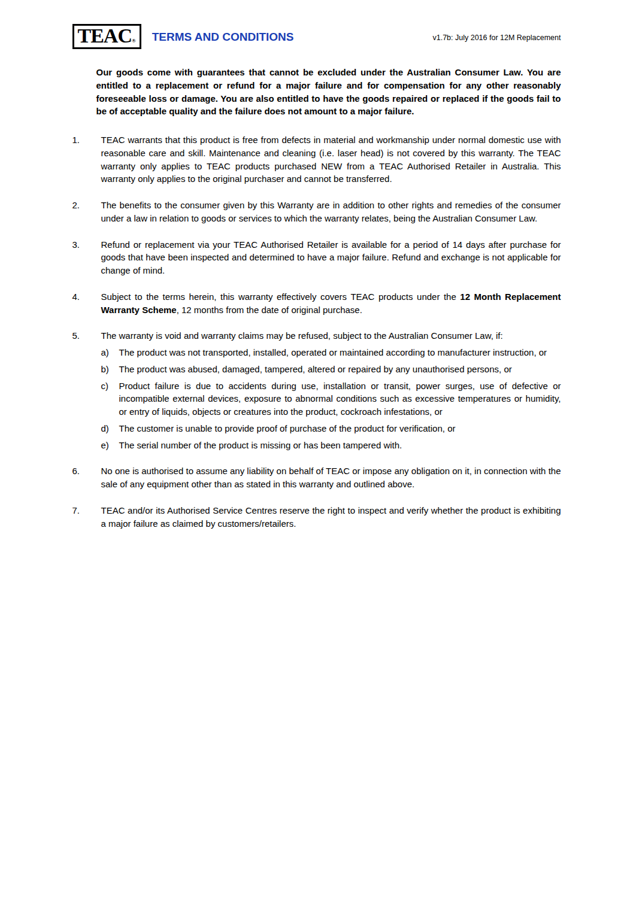TEAC®
TERMS AND CONDITIONS
v1.7b: July 2016 for 12M Replacement
Our goods come with guarantees that cannot be excluded under the Australian Consumer Law. You are entitled to a replacement or refund for a major failure and for compensation for any other reasonably foreseeable loss or damage. You are also entitled to have the goods repaired or replaced if the goods fail to be of acceptable quality and the failure does not amount to a major failure.
TEAC warrants that this product is free from defects in material and workmanship under normal domestic use with reasonable care and skill. Maintenance and cleaning (i.e. laser head) is not covered by this warranty. The TEAC warranty only applies to TEAC products purchased NEW from a TEAC Authorised Retailer in Australia. This warranty only applies to the original purchaser and cannot be transferred.
The benefits to the consumer given by this Warranty are in addition to other rights and remedies of the consumer under a law in relation to goods or services to which the warranty relates, being the Australian Consumer Law.
Refund or replacement via your TEAC Authorised Retailer is available for a period of 14 days after purchase for goods that have been inspected and determined to have a major failure. Refund and exchange is not applicable for change of mind.
Subject to the terms herein, this warranty effectively covers TEAC products under the 12 Month Replacement Warranty Scheme, 12 months from the date of original purchase.
The warranty is void and warranty claims may be refused, subject to the Australian Consumer Law, if:
The product was not transported, installed, operated or maintained according to manufacturer instruction, or
The product was abused, damaged, tampered, altered or repaired by any unauthorised persons, or
Product failure is due to accidents during use, installation or transit, power surges, use of defective or incompatible external devices, exposure to abnormal conditions such as excessive temperatures or humidity, or entry of liquids, objects or creatures into the product, cockroach infestations, or
The customer is unable to provide proof of purchase of the product for verification, or
The serial number of the product is missing or has been tampered with.
No one is authorised to assume any liability on behalf of TEAC or impose any obligation on it, in connection with the sale of any equipment other than as stated in this warranty and outlined above.
TEAC and/or its Authorised Service Centres reserve the right to inspect and verify whether the product is exhibiting a major failure as claimed by customers/retailers.